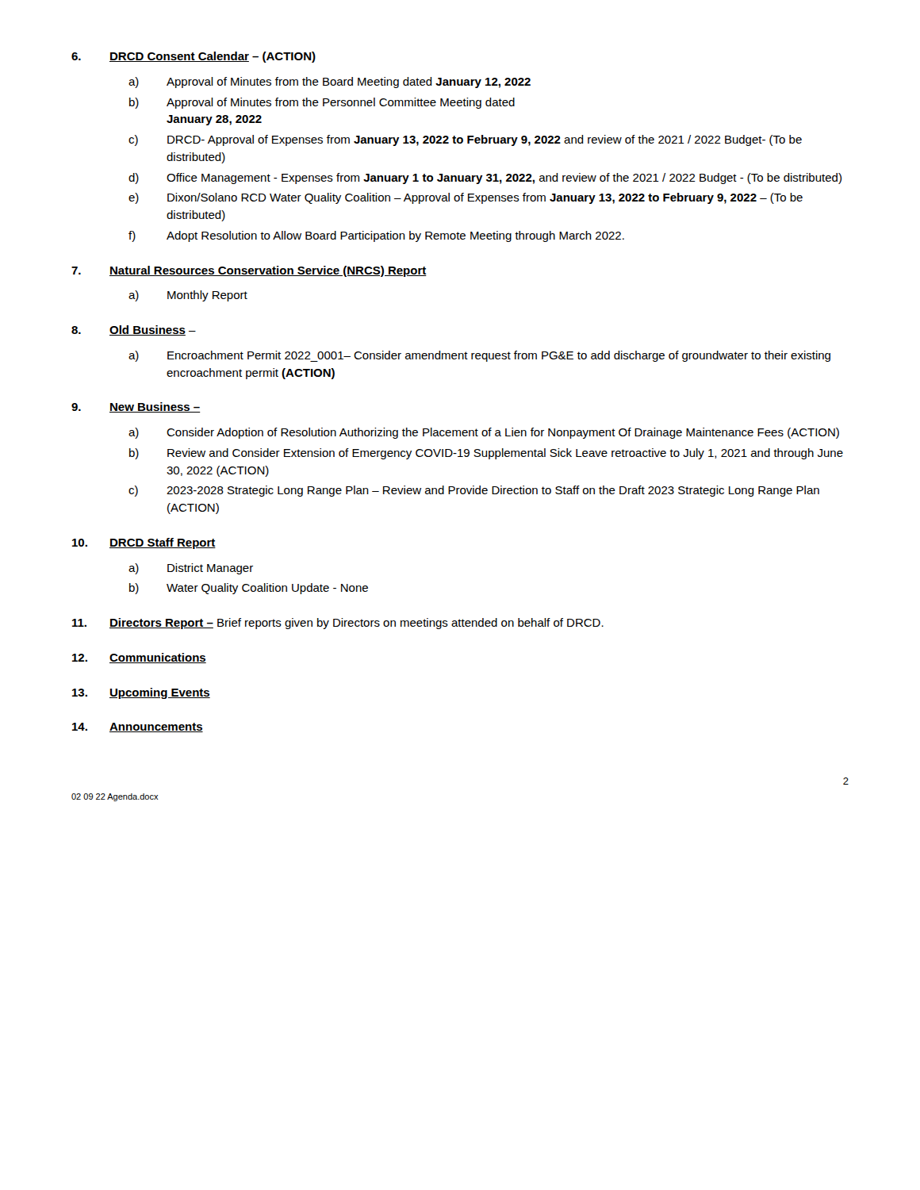DRCD Consent Calendar – (ACTION)
Approval of Minutes from the Board Meeting dated January 12, 2022
Approval of Minutes from the Personnel Committee Meeting dated
January 28, 2022
DRCD- Approval of Expenses from January 13, 2022 to February 9, 2022 and review of the 2021 / 2022 Budget- (To be distributed)
Office Management - Expenses from January 1 to January 31, 2022, and review of the 2021 / 2022 Budget - (To be distributed)
Dixon/Solano RCD Water Quality Coalition – Approval of Expenses from January 13, 2022 to February 9, 2022 – (To be distributed)
Adopt Resolution to Allow Board Participation by Remote Meeting through March 2022.
Natural Resources Conservation Service (NRCS) Report
Monthly Report
Old Business –
Encroachment Permit 2022_0001– Consider amendment request from PG&E to add discharge of groundwater to their existing encroachment permit (ACTION)
New Business –
Consider Adoption of Resolution Authorizing the Placement of a Lien for Nonpayment Of Drainage Maintenance Fees (ACTION)
Review and Consider Extension of Emergency COVID-19 Supplemental Sick Leave retroactive to July 1, 2021 and through June 30, 2022 (ACTION)
2023-2028 Strategic Long Range Plan – Review and Provide Direction to Staff on the Draft 2023 Strategic Long Range Plan (ACTION)
DRCD Staff Report
District Manager
Water Quality Coalition Update - None
Directors Report – Brief reports given by Directors on meetings attended on behalf of DRCD.
Communications
Upcoming Events
Announcements
2 02 09 22 Agenda.docx